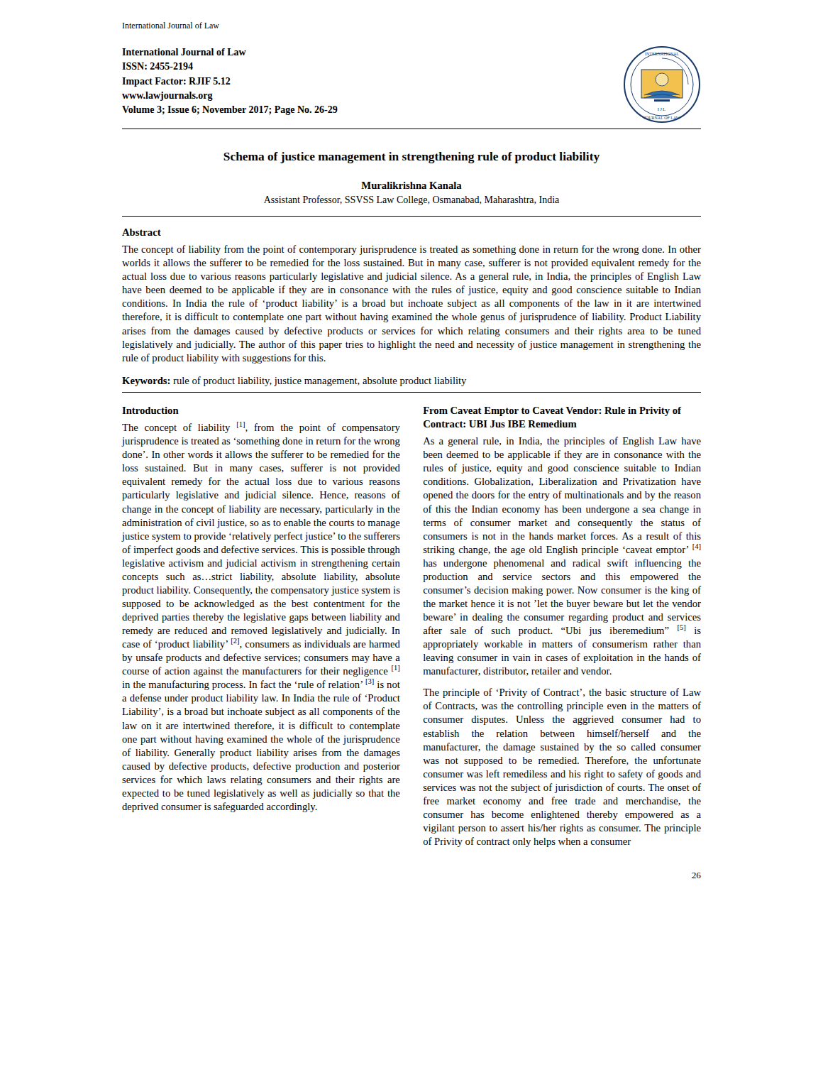International Journal of Law
International Journal of Law
ISSN: 2455-2194
Impact Factor: RJIF 5.12
www.lawjournals.org
Volume 3; Issue 6; November 2017; Page No. 26-29
INTERNATIONAL JOURNAL OF LAW IJL
Schema of justice management in strengthening rule of product liability
Muralikrishna Kanala
Assistant Professor, SSVSS Law College, Osmanabad, Maharashtra, India
Abstract
The concept of liability from the point of contemporary jurisprudence is treated as something done in return for the wrong done. In other worlds it allows the sufferer to be remedied for the loss sustained. But in many case, sufferer is not provided equivalent remedy for the actual loss due to various reasons particularly legislative and judicial silence. As a general rule, in India, the principles of English Law have been deemed to be applicable if they are in consonance with the rules of justice, equity and good conscience suitable to Indian conditions. In India the rule of ‘product liability’ is a broad but inchoate subject as all components of the law in it are intertwined therefore, it is difficult to contemplate one part without having examined the whole genus of jurisprudence of liability. Product Liability arises from the damages caused by defective products or services for which relating consumers and their rights area to be tuned legislatively and judicially. The author of this paper tries to highlight the need and necessity of justice management in strengthening the rule of product liability with suggestions for this.
Keywords: rule of product liability, justice management, absolute product liability
Introduction
The concept of liability [1], from the point of compensatory jurisprudence is treated as ‘something done in return for the wrong done’. In other words it allows the sufferer to be remedied for the loss sustained. But in many cases, sufferer is not provided equivalent remedy for the actual loss due to various reasons particularly legislative and judicial silence. Hence, reasons of change in the concept of liability are necessary, particularly in the administration of civil justice, so as to enable the courts to manage justice system to provide ‘relatively perfect justice’ to the sufferers of imperfect goods and defective services. This is possible through legislative activism and judicial activism in strengthening certain concepts such as…strict liability, absolute liability, absolute product liability. Consequently, the compensatory justice system is supposed to be acknowledged as the best contentment for the deprived parties thereby the legislative gaps between liability and remedy are reduced and removed legislatively and judicially. In case of ‘product liability’ [2], consumers as individuals are harmed by unsafe products and defective services; consumers may have a course of action against the manufacturers for their negligence [1] in the manufacturing process. In fact the ‘rule of relation’ [3] is not a defense under product liability law. In India the rule of ‘Product Liability’, is a broad but inchoate subject as all components of the law on it are intertwined therefore, it is difficult to contemplate one part without having examined the whole of the jurisprudence of liability. Generally product liability arises from the damages caused by defective products, defective production and posterior services for which laws relating consumers and their rights are expected to be tuned legislatively as well as judicially so that the deprived consumer is safeguarded accordingly.
From Caveat Emptor to Caveat Vendor: Rule in Privity of Contract: UBI Jus IBE Remedium
As a general rule, in India, the principles of English Law have been deemed to be applicable if they are in consonance with the rules of justice, equity and good conscience suitable to Indian conditions. Globalization, Liberalization and Privatization have opened the doors for the entry of multinationals and by the reason of this the Indian economy has been undergone a sea change in terms of consumer market and consequently the status of consumers is not in the hands market forces. As a result of this striking change, the age old English principle ‘caveat emptor’ [4] has undergone phenomenal and radical swift influencing the production and service sectors and this empowered the consumer’s decision making power. Now consumer is the king of the market hence it is not ’let the buyer beware but let the vendor beware’ in dealing the consumer regarding product and services after sale of such product. “Ubi jus iberemedium” [5] is appropriately workable in matters of consumerism rather than leaving consumer in vain in cases of exploitation in the hands of manufacturer, distributor, retailer and vendor.
The principle of ‘Privity of Contract’, the basic structure of Law of Contracts, was the controlling principle even in the matters of consumer disputes. Unless the aggrieved consumer had to establish the relation between himself/herself and the manufacturer, the damage sustained by the so called consumer was not supposed to be remedied. Therefore, the unfortunate consumer was left remediless and his right to safety of goods and services was not the subject of jurisdiction of courts. The onset of free market economy and free trade and merchandise, the consumer has become enlightened thereby empowered as a vigilant person to assert his/her rights as consumer. The principle of Privity of contract only helps when a consumer
26